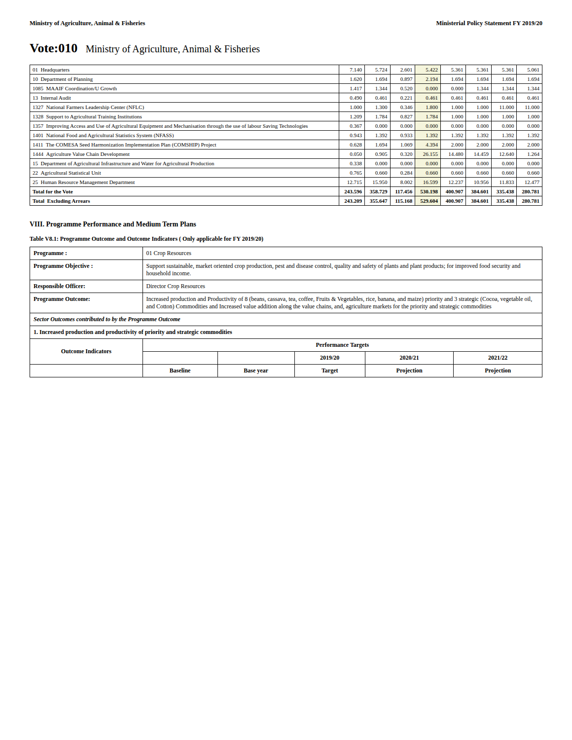Ministry of Agriculture, Animal & Fisheries
Ministerial Policy Statement FY 2019/20
Vote:010 Ministry of Agriculture, Animal & Fisheries
| 01 Headquarters | 7.140 | 5.724 | 2.601 | 5.422 | 5.361 | 5.361 | 5.361 | 5.061 |
| 10 Department of Planning | 1.620 | 1.694 | 0.897 | 2.194 | 1.694 | 1.694 | 1.694 | 1.694 |
| 1085 MAAIF Coordination/U Growth | 1.417 | 1.344 | 0.520 | 0.000 | 0.000 | 1.344 | 1.344 | 1.344 |
| 13 Internal Audit | 0.490 | 0.461 | 0.221 | 0.461 | 0.461 | 0.461 | 0.461 | 0.461 |
| 1327 National Farmers Leadership Center (NFLC) | 1.000 | 1.300 | 0.346 | 1.800 | 1.000 | 1.000 | 11.000 | 11.000 |
| 1328 Support to Agricultural Training Institutions | 1.209 | 1.784 | 0.827 | 1.784 | 1.000 | 1.000 | 1.000 | 1.000 |
| 1357 Improving Access and Use of Agricultural Equipment and Mechanisation through the use of labour Saving Technologies | 0.367 | 0.000 | 0.000 | 0.000 | 0.000 | 0.000 | 0.000 | 0.000 |
| 1401 National Food and Agricultural Statistics System (NFASS) | 0.943 | 1.392 | 0.933 | 1.392 | 1.392 | 1.392 | 1.392 | 1.392 |
| 1411 The COMESA Seed Harmonization Implementation Plan (COMSHIP) Project | 0.628 | 1.694 | 1.069 | 4.394 | 2.000 | 2.000 | 2.000 | 2.000 |
| 1444 Agriculture Value Chain Development | 0.050 | 0.905 | 0.320 | 26.155 | 14.480 | 14.459 | 12.640 | 1.264 |
| 15 Department of Agricultural Infrastructure and Water for Agricultural Production | 0.338 | 0.000 | 0.000 | 0.000 | 0.000 | 0.000 | 0.000 | 0.000 |
| 22 Agricultural Statistical Unit | 0.765 | 0.660 | 0.284 | 0.660 | 0.660 | 0.660 | 0.660 | 0.660 |
| 25 Human Resource Management Department | 12.715 | 15.950 | 8.002 | 16.599 | 12.237 | 10.956 | 11.833 | 12.477 |
| Total for the Vote | 243.596 | 358.729 | 117.456 | 530.198 | 400.907 | 384.601 | 335.438 | 280.781 |
| Total Excluding Arrears | 243.209 | 355.647 | 115.168 | 529.604 | 400.907 | 384.601 | 335.438 | 280.781 |
VIII. Programme Performance and Medium Term Plans
Table V8.1: Programme Outcome and Outcome Indicators ( Only applicable for FY 2019/20)
| Programme : | 01 Crop Resources |
| Programme Objective : | Support sustainable, market oriented crop production, pest and disease control, quality and safety of plants and plant products; for improved food security and household income. |
| Responsible Officer: | Director Crop Resources |
| Programme Outcome: | Increased production and Productivity of 8 (beans, cassava, tea, coffee, Fruits & Vegetables, rice, banana, and maize) priority and 3 strategic (Cocoa, vegetable oil, and Cotton) Commodities and Increased value addition along the value chains, and, agriculture markets for the priority and strategic commodities |
| Sector Outcomes contributed to by the Programme Outcome |
| 1. Increased production and productivity of priority and strategic commodities |
| Outcome Indicators | Performance Targets |
| | | 2019/20 | 2020/21 | 2021/22 |
| | Baseline | Base year | Target | Projection | Projection |